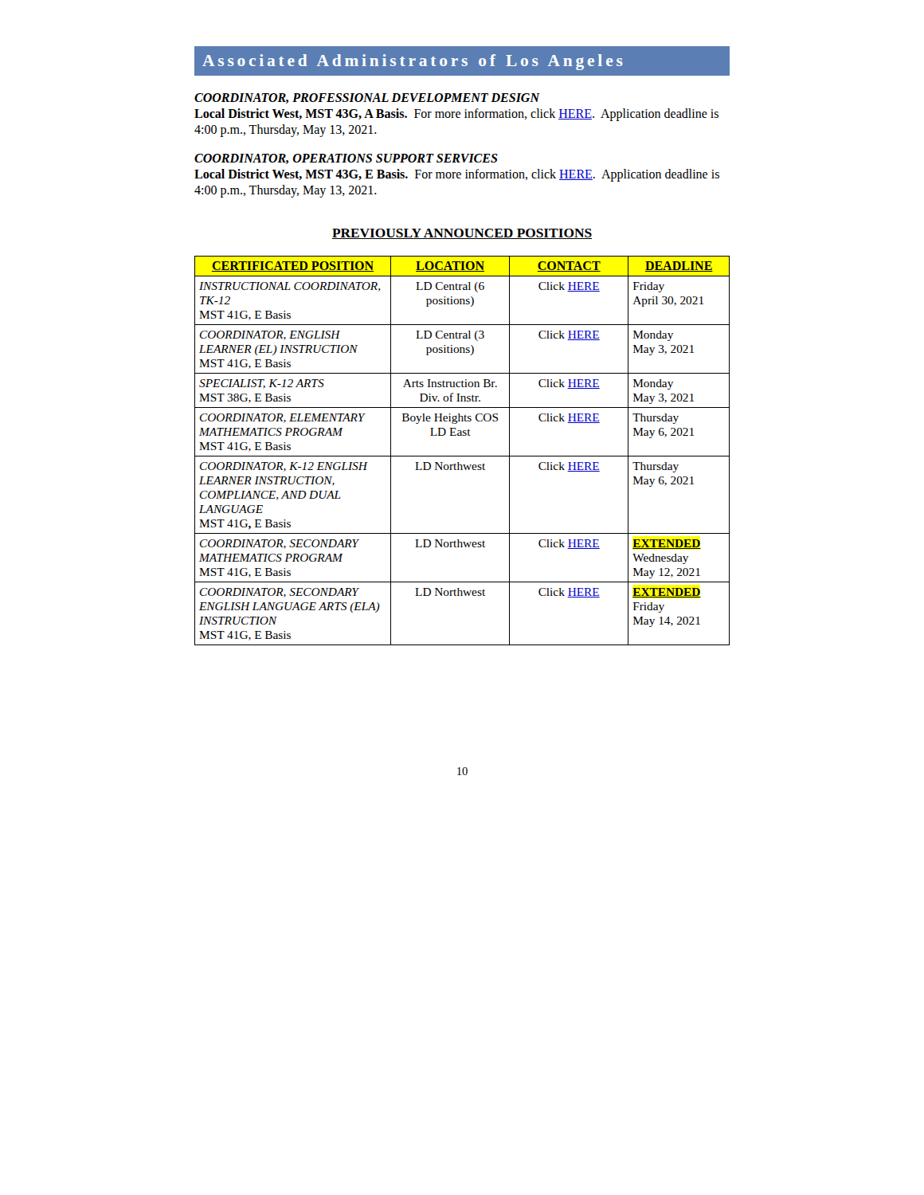Associated Administrators of Los Angeles
COORDINATOR, PROFESSIONAL DEVELOPMENT DESIGN
Local District West, MST 43G, A Basis. For more information, click HERE. Application deadline is 4:00 p.m., Thursday, May 13, 2021.
COORDINATOR, OPERATIONS SUPPORT SERVICES
Local District West, MST 43G, E Basis. For more information, click HERE. Application deadline is 4:00 p.m., Thursday, May 13, 2021.
PREVIOUSLY ANNOUNCED POSITIONS
| CERTIFICATED POSITION | LOCATION | CONTACT | DEADLINE |
| --- | --- | --- | --- |
| INSTRUCTIONAL COORDINATOR, TK-12 MST 41G, E Basis | LD Central (6 positions) | Click HERE | Friday April 30, 2021 |
| COORDINATOR, ENGLISH LEARNER (EL) INSTRUCTION MST 41G, E Basis | LD Central (3 positions) | Click HERE | Monday May 3, 2021 |
| SPECIALIST, K-12 ARTS MST 38G, E Basis | Arts Instruction Br. Div. of Instr. | Click HERE | Monday May 3, 2021 |
| COORDINATOR, ELEMENTARY MATHEMATICS PROGRAM MST 41G, E Basis | Boyle Heights COS LD East | Click HERE | Thursday May 6, 2021 |
| COORDINATOR, K-12 ENGLISH LEARNER INSTRUCTION, COMPLIANCE, AND DUAL LANGUAGE MST 41G , E Basis | LD Northwest | Click HERE | Thursday May 6, 2021 |
| COORDINATOR, SECONDARY MATHEMATICS PROGRAM MST 41G, E Basis | LD Northwest | Click HERE | EXTENDED Wednesday May 12, 2021 |
| COORDINATOR, SECONDARY ENGLISH LANGUAGE ARTS (ELA) INSTRUCTION MST 41G, E Basis | LD Northwest | Click HERE | EXTENDED Friday May 14, 2021 |
10